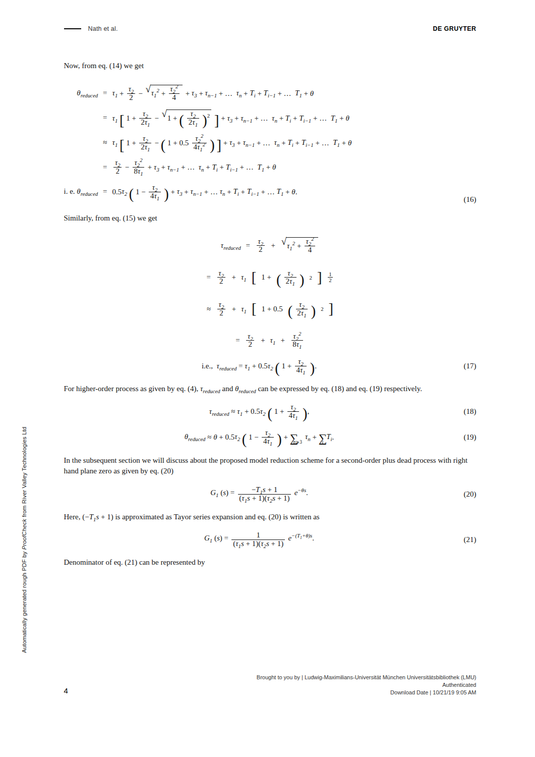Nath et al.
DE GRUYTER
Automatically generated rough PDF by ProofCheck from River Valley Technologies Ltd
Now, from eq. (14) we get
θreduced
=
τ1 + τ22 − τ12 + τ224 + τ3 + τn−1 + … τn + Ti + Ti−1 + … T1 + θ
=
τ1 [ 1 + τ22τ1 − 1 + ( τ22τ1 )2 ] + τ3 + τn−1 + … τn + Ti + Ti−1 + … T1 + θ
≈
τ1 [ 1 + τ22τ1 − ( 1 + 0.5 τ224τ12 ) ] + τ3 + τn−1 + … τn + Ti + Ti−1 + … T1 + θ
=
τ22 − τ228τ1 + τ3 + τn−1 + … τn + Ti + Ti−1 + … T1 + θ
i. e. θreduced
=
0.5τ2 ( 1 − τ24τ1 ) + τ3 + τn−1 + … τn + Ti + Ti−1 + … T1 + θ.
(16)
Similarly, from eq. (15) we get
τreduced = τ22 + τ12 + τ224
= τ22 + τ1 [ 1 + ( τ22τ1 )2 ]12
≈ τ22 + τ1 [ 1 + 0.5 ( τ22τ1 )2 ]
= τ22 + τ1 + τ228τ1
i.e., τreduced = τ1 + 0.5τ2 ( 1 + τ24τ1 ).
(17)
For higher-order process as given by eq. (4), τreduced and θreduced can be expressed by eq. (18) and eq. (19) respectively.
τreduced ≈ τ1 + 0.5τ2 ( 1 + τ24τ1 ),
(18)
θreduced ≈ θ + 0.5τ2 ( 1 − τ24τ1 ) + ∑n⩾3 τn + ∑i Ti.
(19)
In the subsequent section we will discuss about the proposed model reduction scheme for a second-order plus dead process with right hand plane zero as given by eq. (20)
G1 (s) = −T1s + 1 (τ1s + 1)(τ2s + 1) e−θs.
(20)
Here, (−T1s + 1) is approximated as Tayor series expansion and eq. (20) is written as
G1 (s) = 1 (τ1s + 1)(τ2s + 1) e−(T1+θ)s.
(21)
Denominator of eq. (21) can be represented by
4
Brought to you by | Ludwig-Maximilians-Universität München Universitätsbibliothek (LMU)
Authenticated
Download Date | 10/21/19 9:05 AM